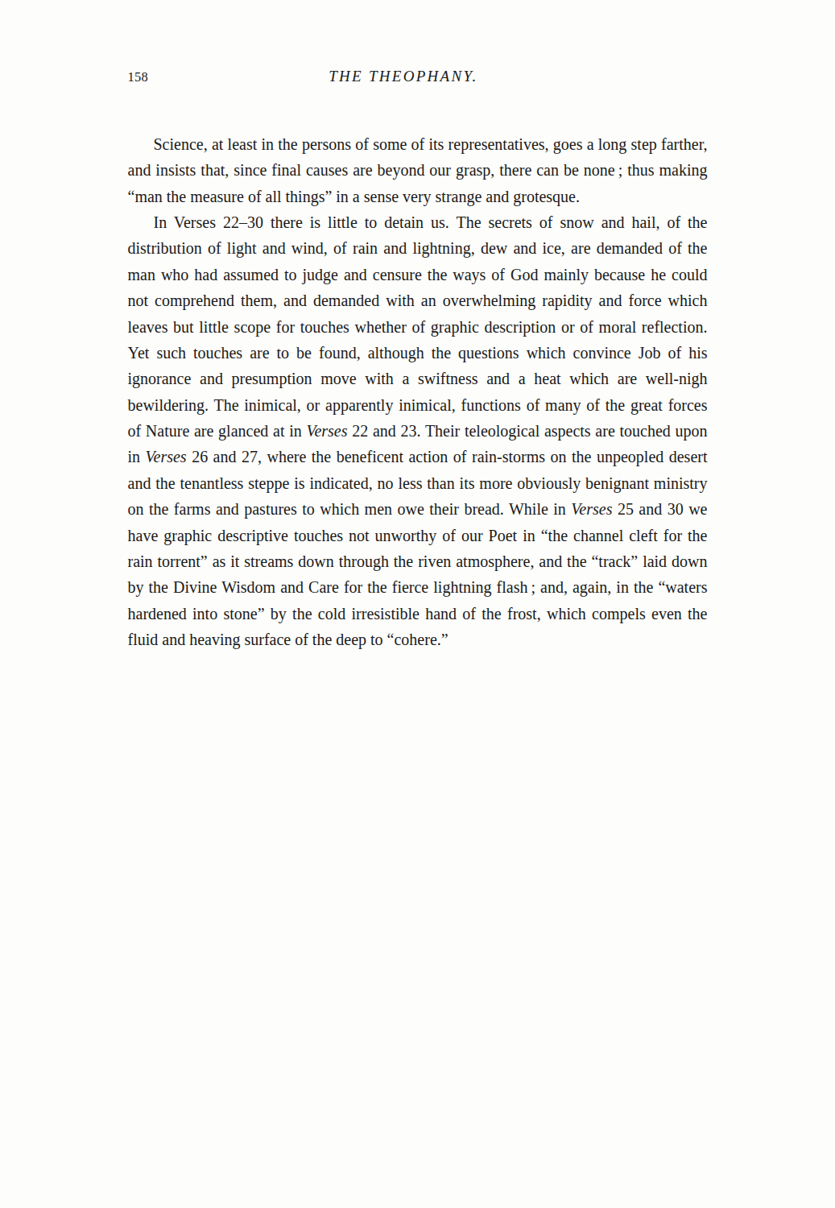158 THE THEOPHANY.
Science, at least in the persons of some of its representatives, goes a long step farther, and insists that, since final causes are beyond our grasp, there can be none ; thus making “man the measure of all things” in a sense very strange and grotesque.
In Verses 22–30 there is little to detain us. The secrets of snow and hail, of the distribution of light and wind, of rain and lightning, dew and ice, are demanded of the man who had assumed to judge and censure the ways of God mainly because he could not comprehend them, and demanded with an overwhelming rapidity and force which leaves but little scope for touches whether of graphic description or of moral reflection. Yet such touches are to be found, although the questions which convince Job of his ignorance and presumption move with a swiftness and a heat which are well-nigh bewildering. The inimical, or apparently inimical, functions of many of the great forces of Nature are glanced at in Verses 22 and 23. Their teleological aspects are touched upon in Verses 26 and 27, where the beneficent action of rain-storms on the unpeopled desert and the tenantless steppe is indicated, no less than its more obviously benignant ministry on the farms and pastures to which men owe their bread. While in Verses 25 and 30 we have graphic descriptive touches not unworthy of our Poet in “the channel cleft for the rain torrent” as it streams down through the riven atmosphere, and the “track” laid down by the Divine Wisdom and Care for the fierce lightning flash ; and, again, in the “waters hardened into stone” by the cold irresistible hand of the frost, which compels even the fluid and heaving surface of the deep to “cohere.”